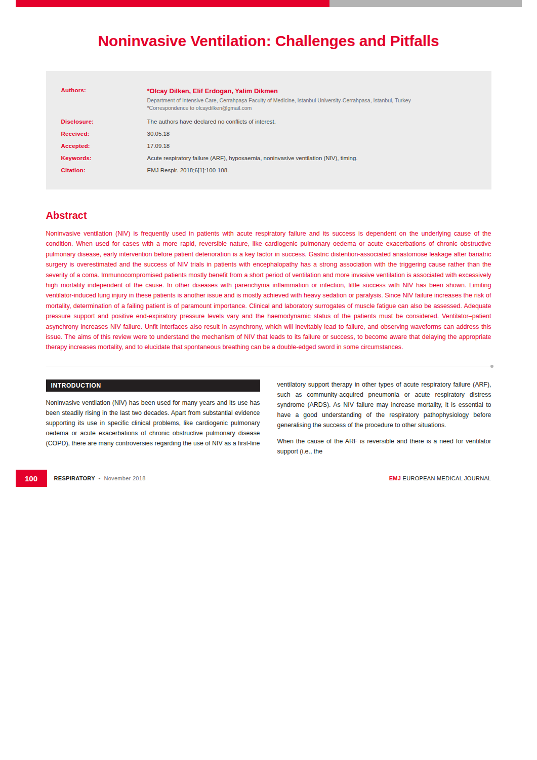Noninvasive Ventilation: Challenges and Pitfalls
| Authors: | *Olcay Dilken, Elif Erdogan, Yalim Dikmen Department of Intensive Care, Cerrahpaşa Faculty of Medicine, Istanbul University-Cerrahpasa, Istanbul, Turkey *Correspondence to olcaydilken@gmail.com |
| Disclosure: | The authors have declared no conflicts of interest. |
| Received: | 30.05.18 |
| Accepted: | 17.09.18 |
| Keywords: | Acute respiratory failure (ARF), hypoxaemia, noninvasive ventilation (NIV), timing. |
| Citation: | EMJ Respir. 2018;6[1]:100-108. |
Abstract
Noninvasive ventilation (NIV) is frequently used in patients with acute respiratory failure and its success is dependent on the underlying cause of the condition. When used for cases with a more rapid, reversible nature, like cardiogenic pulmonary oedema or acute exacerbations of chronic obstructive pulmonary disease, early intervention before patient deterioration is a key factor in success. Gastric distention-associated anastomose leakage after bariatric surgery is overestimated and the success of NIV trials in patients with encephalopathy has a strong association with the triggering cause rather than the severity of a coma. Immunocompromised patients mostly benefit from a short period of ventilation and more invasive ventilation is associated with excessively high mortality independent of the cause. In other diseases with parenchyma inflammation or infection, little success with NIV has been shown. Limiting ventilator-induced lung injury in these patients is another issue and is mostly achieved with heavy sedation or paralysis. Since NIV failure increases the risk of mortality, determination of a failing patient is of paramount importance. Clinical and laboratory surrogates of muscle fatigue can also be assessed. Adequate pressure support and positive end-expiratory pressure levels vary and the haemodynamic status of the patients must be considered. Ventilator–patient asynchrony increases NIV failure. Unfit interfaces also result in asynchrony, which will inevitably lead to failure, and observing waveforms can address this issue. The aims of this review were to understand the mechanism of NIV that leads to its failure or success, to become aware that delaying the appropriate therapy increases mortality, and to elucidate that spontaneous breathing can be a double-edged sword in some circumstances.
INTRODUCTION
Noninvasive ventilation (NIV) has been used for many years and its use has been steadily rising in the last two decades. Apart from substantial evidence supporting its use in specific clinical problems, like cardiogenic pulmonary oedema or acute exacerbations of chronic obstructive pulmonary disease (COPD), there are many controversies regarding the use of NIV as a first-line ventilatory support therapy in other types of acute respiratory failure (ARF), such as community-acquired pneumonia or acute respiratory distress syndrome (ARDS). As NIV failure may increase mortality, it is essential to have a good understanding of the respiratory pathophysiology before generalising the success of the procedure to other situations.
When the cause of the ARF is reversible and there is a need for ventilator support (i.e., the
100
RESPIRATORY • November 2018
EMJ EUROPEAN MEDICAL JOURNAL